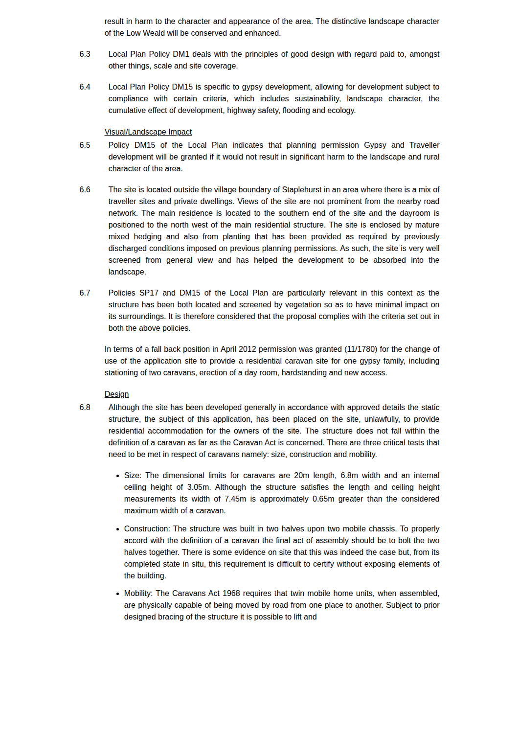result in harm to the character and appearance of the area. The distinctive landscape character of the Low Weald will be conserved and enhanced.
6.3
Local Plan Policy DM1 deals with the principles of good design with regard paid to, amongst other things, scale and site coverage.
6.4
Local Plan Policy DM15 is specific to gypsy development, allowing for development subject to compliance with certain criteria, which includes sustainability, landscape character, the cumulative effect of development, highway safety, flooding and ecology.
Visual/Landscape Impact
6.5
Policy DM15 of the Local Plan indicates that planning permission Gypsy and Traveller development will be granted if it would not result in significant harm to the landscape and rural character of the area.
6.6
The site is located outside the village boundary of Staplehurst in an area where there is a mix of traveller sites and private dwellings. Views of the site are not prominent from the nearby road network. The main residence is located to the southern end of the site and the dayroom is positioned to the north west of the main residential structure. The site is enclosed by mature mixed hedging and also from planting that has been provided as required by previously discharged conditions imposed on previous planning permissions. As such, the site is very well screened from general view and has helped the development to be absorbed into the landscape.
6.7
Policies SP17 and DM15 of the Local Plan are particularly relevant in this context as the structure has been both located and screened by vegetation so as to have minimal impact on its surroundings. It is therefore considered that the proposal complies with the criteria set out in both the above policies.
In terms of a fall back position in April 2012 permission was granted (11/1780) for the change of use of the application site to provide a residential caravan site for one gypsy family, including stationing of two caravans, erection of a day room, hardstanding and new access.
Design
6.8
Although the site has been developed generally in accordance with approved details the static structure, the subject of this application, has been placed on the site, unlawfully, to provide residential accommodation for the owners of the site. The structure does not fall within the definition of a caravan as far as the Caravan Act is concerned. There are three critical tests that need to be met in respect of caravans namely: size, construction and mobility.
Size: The dimensional limits for caravans are 20m length, 6.8m width and an internal ceiling height of 3.05m. Although the structure satisfies the length and ceiling height measurements its width of 7.45m is approximately 0.65m greater than the considered maximum width of a caravan.
Construction: The structure was built in two halves upon two mobile chassis. To properly accord with the definition of a caravan the final act of assembly should be to bolt the two halves together. There is some evidence on site that this was indeed the case but, from its completed state in situ, this requirement is difficult to certify without exposing elements of the building.
Mobility: The Caravans Act 1968 requires that twin mobile home units, when assembled, are physically capable of being moved by road from one place to another. Subject to prior designed bracing of the structure it is possible to lift and